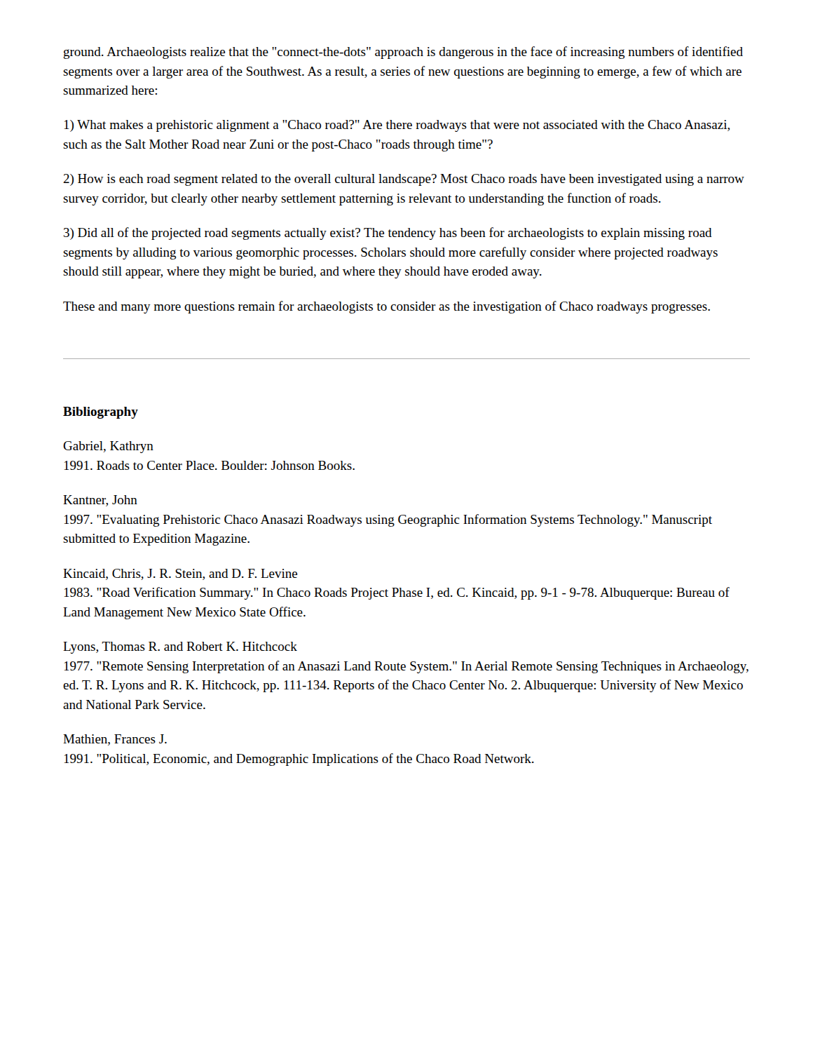ground. Archaeologists realize that the "connect-the-dots" approach is dangerous in the face of increasing numbers of identified segments over a larger area of the Southwest. As a result, a series of new questions are beginning to emerge, a few of which are summarized here:
1) What makes a prehistoric alignment a "Chaco road?" Are there roadways that were not associated with the Chaco Anasazi, such as the Salt Mother Road near Zuni or the post-Chaco "roads through time"?
2) How is each road segment related to the overall cultural landscape? Most Chaco roads have been investigated using a narrow survey corridor, but clearly other nearby settlement patterning is relevant to understanding the function of roads.
3) Did all of the projected road segments actually exist? The tendency has been for archaeologists to explain missing road segments by alluding to various geomorphic processes. Scholars should more carefully consider where projected roadways should still appear, where they might be buried, and where they should have eroded away.
These and many more questions remain for archaeologists to consider as the investigation of Chaco roadways progresses.
Bibliography
Gabriel, Kathryn
1991. Roads to Center Place. Boulder: Johnson Books.
Kantner, John
1997. "Evaluating Prehistoric Chaco Anasazi Roadways using Geographic Information Systems Technology." Manuscript submitted to Expedition Magazine.
Kincaid, Chris, J. R. Stein, and D. F. Levine
1983. "Road Verification Summary." In Chaco Roads Project Phase I, ed. C. Kincaid, pp. 9-1 - 9-78. Albuquerque: Bureau of Land Management New Mexico State Office.
Lyons, Thomas R. and Robert K. Hitchcock
1977. "Remote Sensing Interpretation of an Anasazi Land Route System." In Aerial Remote Sensing Techniques in Archaeology, ed. T. R. Lyons and R. K. Hitchcock, pp. 111-134. Reports of the Chaco Center No. 2. Albuquerque: University of New Mexico and National Park Service.
Mathien, Frances J.
1991. "Political, Economic, and Demographic Implications of the Chaco Road Network.